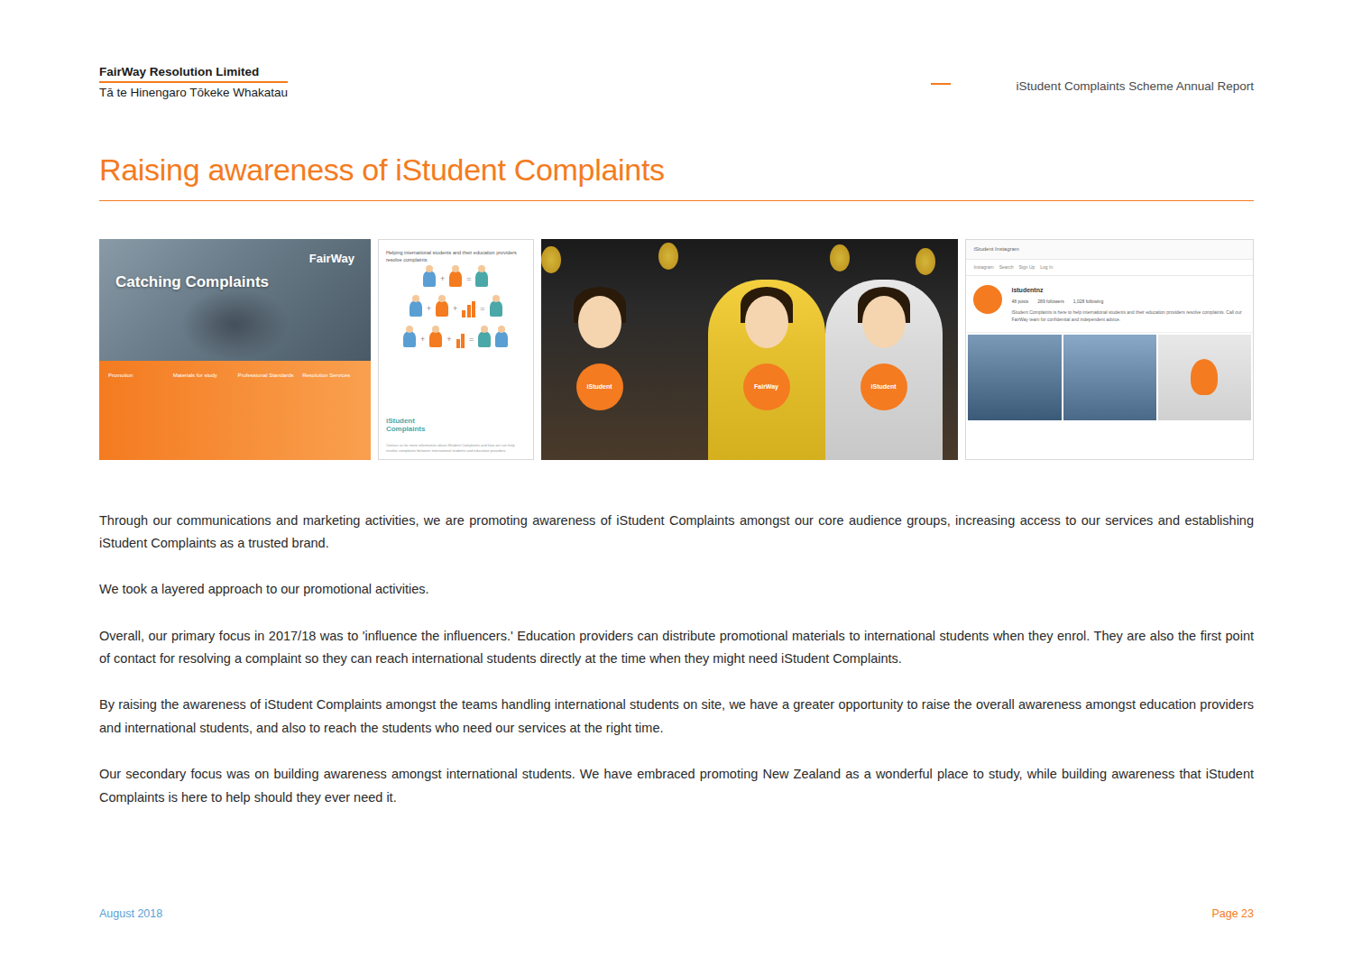FairWay Resolution Limited
Tā te Hinengaro Tōkeke Whakatau
iStudent Complaints Scheme Annual Report
Raising awareness of iStudent Complaints
Promotion
Materials for study
Professional Standards
Resolution Services
Helping international students and their education providers resolve complaints
+
=
+
+
=
+
+
=
iStudent
Complaints
Contact us for more information about iStudent Complaints and how we can help resolve complaints between international students and education providers.
FairWay
iStudent
iStudent
iStudent Instagram
Instagram Search Sign Up Log In
istudentnz
48 posts 289 followers 1,028 following
iStudent Complaints is here to help international students and their education providers resolve complaints. Call our FairWay team for confidential and independent advice.
Through our communications and marketing activities, we are promoting awareness of iStudent Complaints amongst our core audience groups, increasing access to our services and establishing iStudent Complaints as a trusted brand.
We took a layered approach to our promotional activities.
Overall, our primary focus in 2017/18 was to 'influence the influencers.' Education providers can distribute promotional materials to international students when they enrol. They are also the first point of contact for resolving a complaint so they can reach international students directly at the time when they might need iStudent Complaints.
By raising the awareness of iStudent Complaints amongst the teams handling international students on site, we have a greater opportunity to raise the overall awareness amongst education providers and international students, and also to reach the students who need our services at the right time.
Our secondary focus was on building awareness amongst international students. We have embraced promoting New Zealand as a wonderful place to study, while building awareness that iStudent Complaints is here to help should they ever need it.
August 2018
Page 23